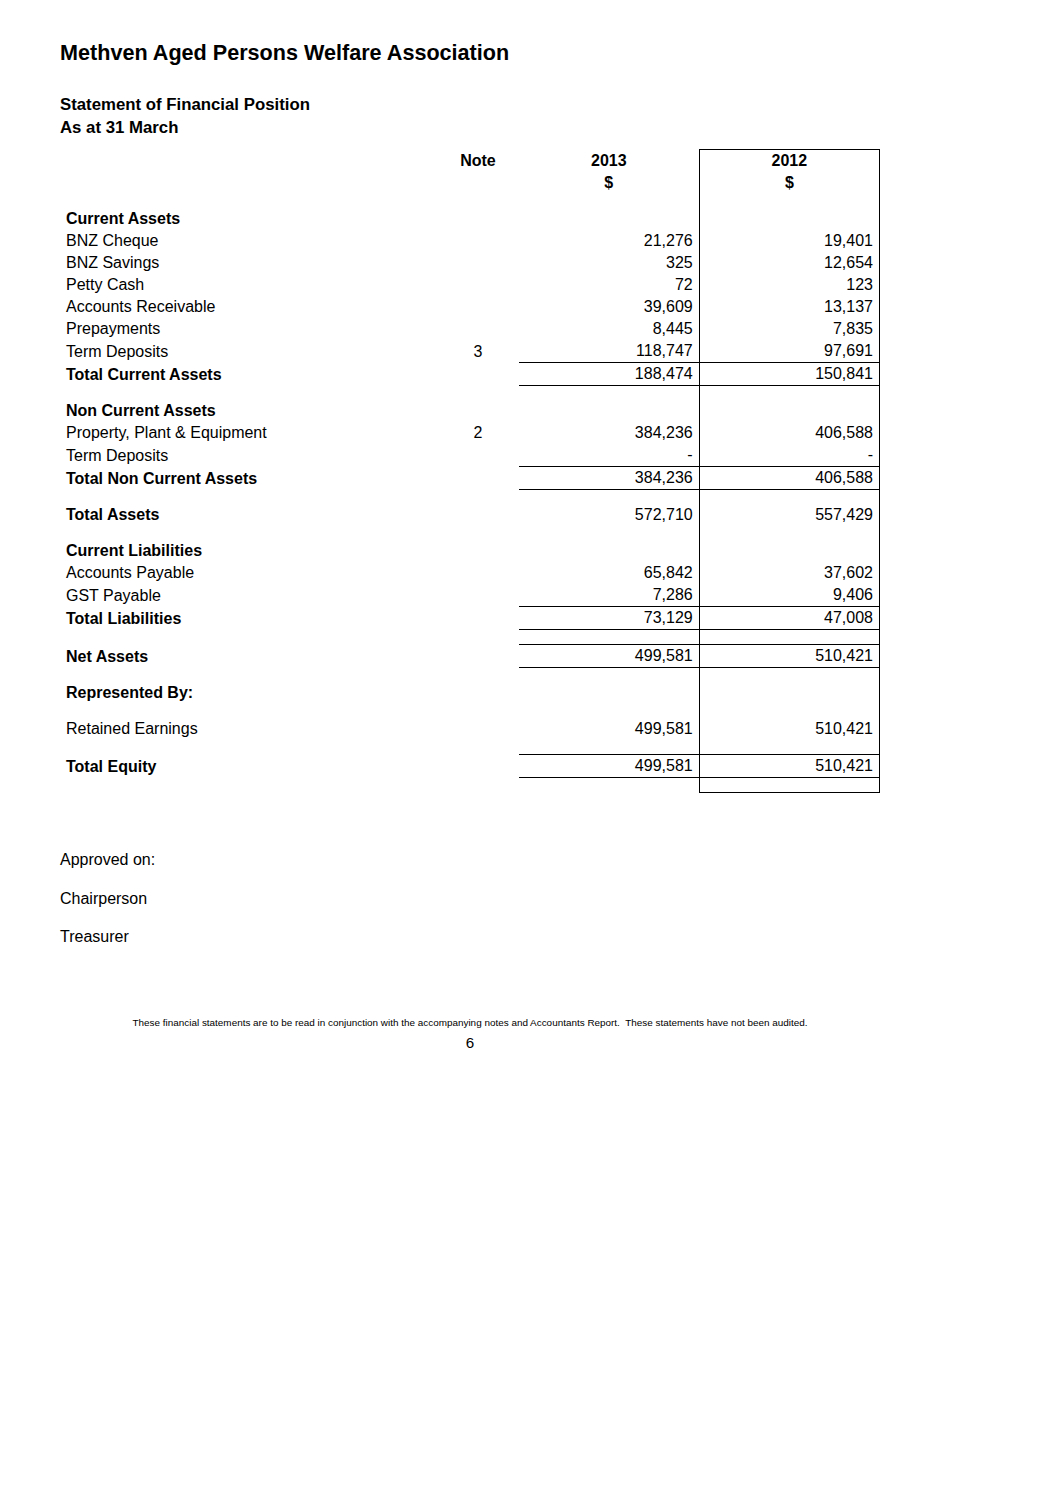Methven Aged Persons Welfare Association
Statement of Financial Position
As at 31 March
| | Note | 2013 | 2012 |
| --- | --- | --- | --- |
| | | $ | $ |
| Current Assets | | | |
| BNZ Cheque | | 21,276 | 19,401 |
| BNZ Savings | | 325 | 12,654 |
| Petty Cash | | 72 | 123 |
| Accounts Receivable | | 39,609 | 13,137 |
| Prepayments | | 8,445 | 7,835 |
| Term Deposits | 3 | 118,747 | 97,691 |
| Total Current Assets | | 188,474 | 150,841 |
| Non Current Assets | | | |
| Property, Plant & Equipment | 2 | 384,236 | 406,588 |
| Term Deposits | | - | - |
| Total Non Current Assets | | 384,236 | 406,588 |
| Total Assets | | 572,710 | 557,429 |
| Current Liabilities | | | |
| Accounts Payable | | 65,842 | 37,602 |
| GST Payable | | 7,286 | 9,406 |
| Total Liabilities | | 73,129 | 47,008 |
| Net Assets | | 499,581 | 510,421 |
| Represented By: | | | |
| Retained Earnings | | 499,581 | 510,421 |
| Total Equity | | 499,581 | 510,421 |
Approved on:
Chairperson
Treasurer
These financial statements are to be read in conjunction with the accompanying notes and Accountants Report. These statements have not been audited.
6